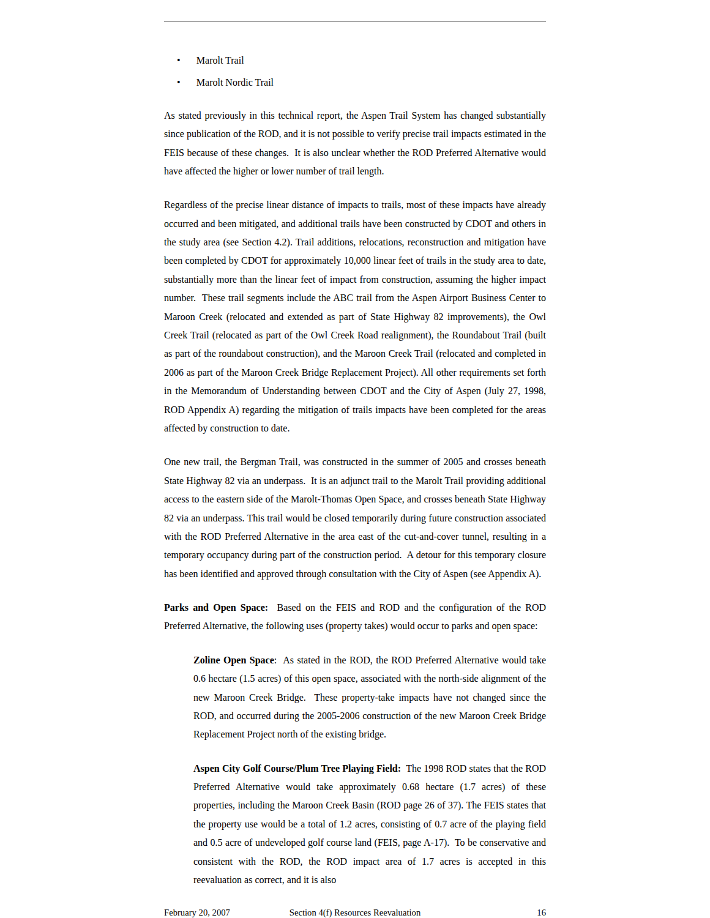Marolt Trail
Marolt Nordic Trail
As stated previously in this technical report, the Aspen Trail System has changed substantially since publication of the ROD, and it is not possible to verify precise trail impacts estimated in the FEIS because of these changes. It is also unclear whether the ROD Preferred Alternative would have affected the higher or lower number of trail length.
Regardless of the precise linear distance of impacts to trails, most of these impacts have already occurred and been mitigated, and additional trails have been constructed by CDOT and others in the study area (see Section 4.2). Trail additions, relocations, reconstruction and mitigation have been completed by CDOT for approximately 10,000 linear feet of trails in the study area to date, substantially more than the linear feet of impact from construction, assuming the higher impact number. These trail segments include the ABC trail from the Aspen Airport Business Center to Maroon Creek (relocated and extended as part of State Highway 82 improvements), the Owl Creek Trail (relocated as part of the Owl Creek Road realignment), the Roundabout Trail (built as part of the roundabout construction), and the Maroon Creek Trail (relocated and completed in 2006 as part of the Maroon Creek Bridge Replacement Project). All other requirements set forth in the Memorandum of Understanding between CDOT and the City of Aspen (July 27, 1998, ROD Appendix A) regarding the mitigation of trails impacts have been completed for the areas affected by construction to date.
One new trail, the Bergman Trail, was constructed in the summer of 2005 and crosses beneath State Highway 82 via an underpass. It is an adjunct trail to the Marolt Trail providing additional access to the eastern side of the Marolt-Thomas Open Space, and crosses beneath State Highway 82 via an underpass. This trail would be closed temporarily during future construction associated with the ROD Preferred Alternative in the area east of the cut-and-cover tunnel, resulting in a temporary occupancy during part of the construction period. A detour for this temporary closure has been identified and approved through consultation with the City of Aspen (see Appendix A).
Parks and Open Space: Based on the FEIS and ROD and the configuration of the ROD Preferred Alternative, the following uses (property takes) would occur to parks and open space:
Zoline Open Space: As stated in the ROD, the ROD Preferred Alternative would take 0.6 hectare (1.5 acres) of this open space, associated with the north-side alignment of the new Maroon Creek Bridge. These property-take impacts have not changed since the ROD, and occurred during the 2005-2006 construction of the new Maroon Creek Bridge Replacement Project north of the existing bridge.
Aspen City Golf Course/Plum Tree Playing Field: The 1998 ROD states that the ROD Preferred Alternative would take approximately 0.68 hectare (1.7 acres) of these properties, including the Maroon Creek Basin (ROD page 26 of 37). The FEIS states that the property use would be a total of 1.2 acres, consisting of 0.7 acre of the playing field and 0.5 acre of undeveloped golf course land (FEIS, page A-17). To be conservative and consistent with the ROD, the ROD impact area of 1.7 acres is accepted in this reevaluation as correct, and it is also
February 20, 2007
Section 4(f) Resources Reevaluation
16